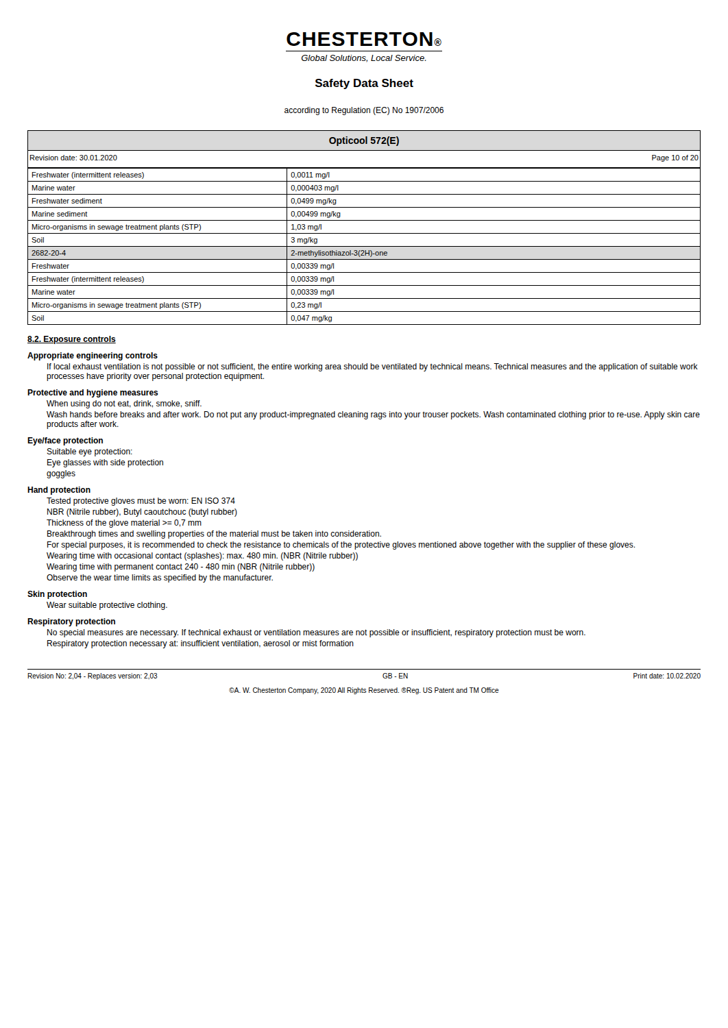CHESTERTON®
Global Solutions, Local Service.
Safety Data Sheet
according to Regulation (EC) No 1907/2006
Opticool 572(E)
Revision date: 30.01.2020 Page 10 of 20
| Freshwater (intermittent releases) | 0,0011 mg/l |
| Marine water | 0,000403 mg/l |
| Freshwater sediment | 0,0499 mg/kg |
| Marine sediment | 0,00499 mg/kg |
| Micro-organisms in sewage treatment plants (STP) | 1,03 mg/l |
| Soil | 3 mg/kg |
| 2682-20-4 | 2-methylisothiazol-3(2H)-one |
| Freshwater | 0,00339 mg/l |
| Freshwater (intermittent releases) | 0,00339 mg/l |
| Marine water | 0,00339 mg/l |
| Micro-organisms in sewage treatment plants (STP) | 0,23 mg/l |
| Soil | 0,047 mg/kg |
8.2. Exposure controls
Appropriate engineering controls
If local exhaust ventilation is not possible or not sufficient, the entire working area should be ventilated by technical means. Technical measures and the application of suitable work processes have priority over personal protection equipment.
Protective and hygiene measures
When using do not eat, drink, smoke, sniff.
Wash hands before breaks and after work. Do not put any product-impregnated cleaning rags into your trouser pockets. Wash contaminated clothing prior to re-use. Apply skin care products after work.
Eye/face protection
Suitable eye protection:
Eye glasses with side protection
goggles
Hand protection
Tested protective gloves must be worn: EN ISO 374
NBR (Nitrile rubber), Butyl caoutchouc (butyl rubber)
Thickness of the glove material >= 0,7 mm
Breakthrough times and swelling properties of the material must be taken into consideration.
For special purposes, it is recommended to check the resistance to chemicals of the protective gloves mentioned above together with the supplier of these gloves.
Wearing time with occasional contact (splashes): max. 480 min. (NBR (Nitrile rubber))
Wearing time with permanent contact 240 - 480 min (NBR (Nitrile rubber))
Observe the wear time limits as specified by the manufacturer.
Skin protection
Wear suitable protective clothing.
Respiratory protection
No special measures are necessary. If technical exhaust or ventilation measures are not possible or insufficient, respiratory protection must be worn.
Respiratory protection necessary at: insufficient ventilation, aerosol or mist formation
Revision No: 2,04 - Replaces version: 2,03 GB - EN Print date: 10.02.2020
©A. W. Chesterton Company, 2020 All Rights Reserved. ®Reg. US Patent and TM Office